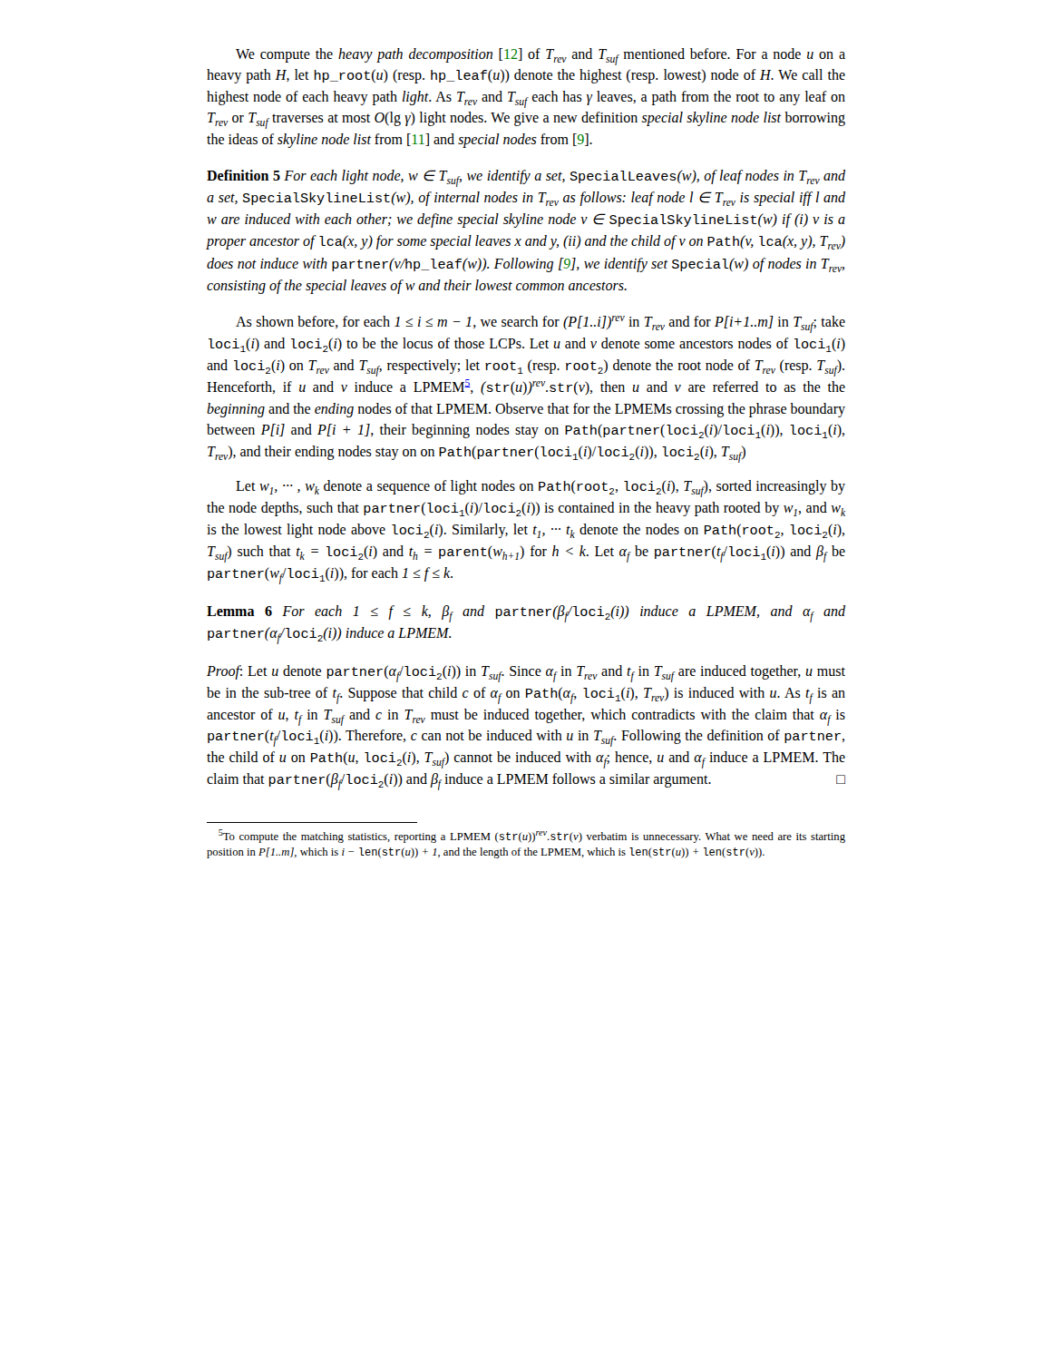We compute the heavy path decomposition [12] of Trev and Tsuf mentioned before. For a node u on a heavy path H, let hp_root(u) (resp. hp_leaf(u)) denote the highest (resp. lowest) node of H. We call the highest node of each heavy path light. As Trev and Tsuf each has γ leaves, a path from the root to any leaf on Trev or Tsuf traverses at most O(lg γ) light nodes. We give a new definition special skyline node list borrowing the ideas of skyline node list from [11] and special nodes from [9].
Definition 5 For each light node, w ∈ Tsuf, we identify a set, SpecialLeaves(w), of leaf nodes in Trev and a set, SpecialSkylineList(w), of internal nodes in Trev as follows: leaf node l ∈ Trev is special iff l and w are induced with each other; we define special skyline node v ∈ SpecialSkylineList(w) if (i) v is a proper ancestor of lca(x, y) for some special leaves x and y, (ii) and the child of v on Path(v, lca(x, y), Trev) does not induce with partner(v/hp_leaf(w)). Following [9], we identify set Special(w) of nodes in Trev, consisting of the special leaves of w and their lowest common ancestors.
As shown before, for each 1 ≤ i ≤ m − 1, we search for (P[1..i])rev in Trev and for P[i+1..m] in Tsuf; take loci1(i) and loci2(i) to be the locus of those LCPs. Let u and v denote some ancestors nodes of loci1(i) and loci2(i) on Trev and Tsuf, respectively; let root1 (resp. root2) denote the root node of Trev (resp. Tsuf). Henceforth, if u and v induce a LPMEM5, (str(u))rev.str(v), then u and v are referred to as the the beginning and the ending nodes of that LPMEM. Observe that for the LPMEMs crossing the phrase boundary between P[i] and P[i + 1], their beginning nodes stay on Path(partner(loci2(i)/loci1(i)), loci1(i), Trev), and their ending nodes stay on on Path(partner(loci1(i)/loci2(i)), loci2(i), Tsuf)
Let w1, ··· , wk denote a sequence of light nodes on Path(root2, loci2(i), Tsuf), sorted increasingly by the node depths, such that partner(loci1(i)/loci2(i)) is contained in the heavy path rooted by w1, and wk is the lowest light node above loci2(i). Similarly, let t1, ··· tk denote the nodes on Path(root2, loci2(i), Tsuf) such that tk = loci2(i) and th = parent(wh+1) for h < k. Let αf be partner(tf/loci1(i)) and βf be partner(wf/loci1(i)), for each 1 ≤ f ≤ k.
Lemma 6 For each 1 ≤ f ≤ k, βf and partner(βf/loci2(i)) induce a LPMEM, and αf and partner(αf/loci2(i)) induce a LPMEM.
Proof: Let u denote partner(αf/loci2(i)) in Tsuf. Since αf in Trev and tf in Tsuf are induced together, u must be in the sub-tree of tf. Suppose that child c of αf on Path(αf, loci1(i), Trev) is induced with u. As tf is an ancestor of u, tf in Tsuf and c in Trev must be induced together, which contradicts with the claim that αf is partner(tf/loci1(i)). Therefore, c can not be induced with u in Tsuf. Following the definition of partner, the child of u on Path(u, loci2(i), Tsuf) cannot be induced with αf; hence, u and αf induce a LPMEM. The claim that partner(βf/loci2(i)) and βf induce a LPMEM follows a similar argument. □
5To compute the matching statistics, reporting a LPMEM (str(u))rev.str(v) verbatim is unnecessary. What we need are its starting position in P[1..m], which is i − len(str(u)) + 1, and the length of the LPMEM, which is len(str(u)) + len(str(v)).